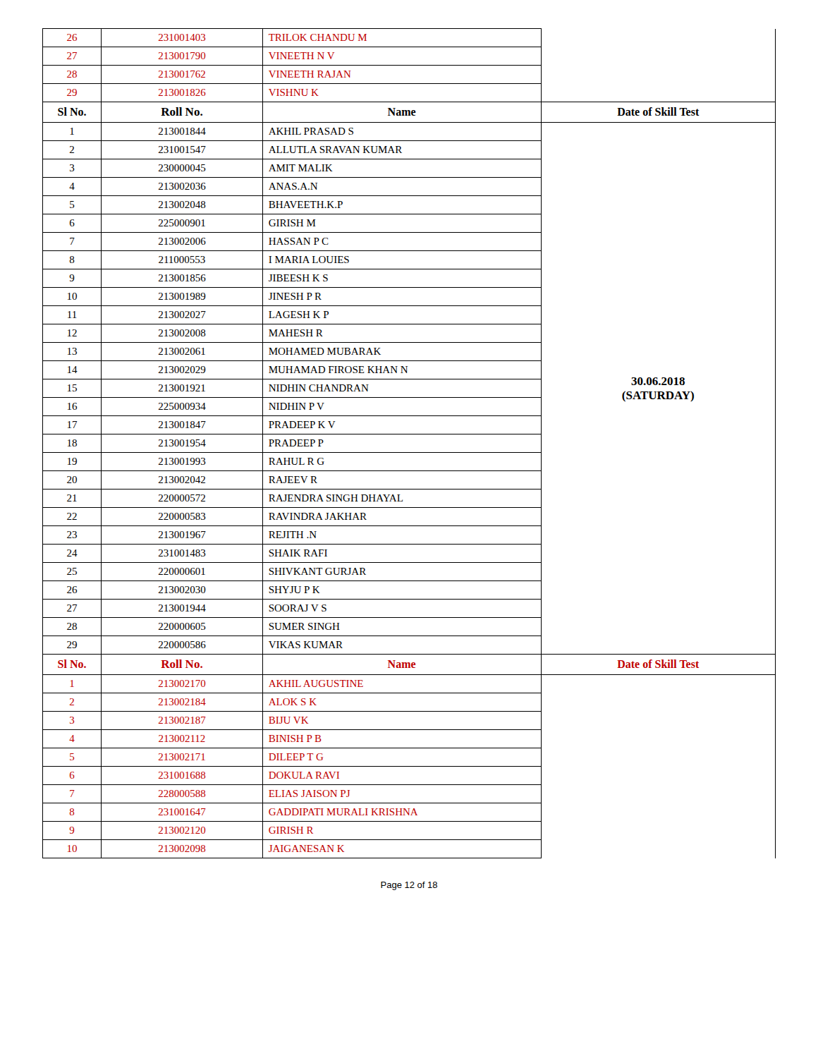| 26 | 231001403 | TRILOK CHANDU M | |
| 27 | 213001790 | VINEETH N V |
| 28 | 213001762 | VINEETH RAJAN |
| 29 | 213001826 | VISHNU K |
| Sl No. | Roll No. | Name | Date of Skill Test |
| 1 | 213001844 | AKHIL PRASAD S | 30.06.2018 (SATURDAY) |
| 2 | 231001547 | ALLUTLA SRAVAN KUMAR |
| 3 | 230000045 | AMIT MALIK |
| 4 | 213002036 | ANAS.A.N |
| 5 | 213002048 | BHAVEETH.K.P |
| 6 | 225000901 | GIRISH M |
| 7 | 213002006 | HASSAN P C |
| 8 | 211000553 | I MARIA LOUIES |
| 9 | 213001856 | JIBEESH K S |
| 10 | 213001989 | JINESH P R |
| 11 | 213002027 | LAGESH K P |
| 12 | 213002008 | MAHESH R |
| 13 | 213002061 | MOHAMED MUBARAK |
| 14 | 213002029 | MUHAMAD FIROSE KHAN N |
| 15 | 213001921 | NIDHIN CHANDRAN |
| 16 | 225000934 | NIDHIN P V |
| 17 | 213001847 | PRADEEP K V |
| 18 | 213001954 | PRADEEP P |
| 19 | 213001993 | RAHUL R G |
| 20 | 213002042 | RAJEEV R |
| 21 | 220000572 | RAJENDRA SINGH DHAYAL |
| 22 | 220000583 | RAVINDRA JAKHAR |
| 23 | 213001967 | REJITH .N |
| 24 | 231001483 | SHAIK RAFI |
| 25 | 220000601 | SHIVKANT GURJAR |
| 26 | 213002030 | SHYJU P K |
| 27 | 213001944 | SOORAJ V S |
| 28 | 220000605 | SUMER SINGH |
| 29 | 220000586 | VIKAS KUMAR |
| Sl No. | Roll No. | Name | Date of Skill Test |
| 1 | 213002170 | AKHIL AUGUSTINE | |
| 2 | 213002184 | ALOK S K |
| 3 | 213002187 | BIJU VK |
| 4 | 213002112 | BINISH P B |
| 5 | 213002171 | DILEEP T G |
| 6 | 231001688 | DOKULA RAVI |
| 7 | 228000588 | ELIAS JAISON PJ |
| 8 | 231001647 | GADDIPATI MURALI KRISHNA |
| 9 | 213002120 | GIRISH R |
| 10 | 213002098 | JAIGANESAN K |
Page 12 of 18